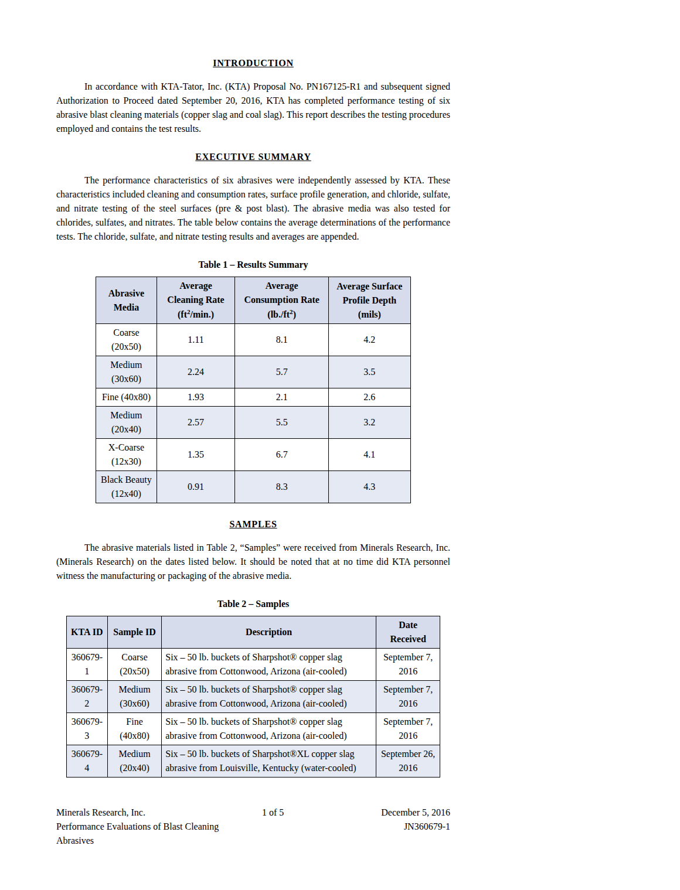INTRODUCTION
In accordance with KTA-Tator, Inc. (KTA) Proposal No. PN167125-R1 and subsequent signed Authorization to Proceed dated September 20, 2016, KTA has completed performance testing of six abrasive blast cleaning materials (copper slag and coal slag). This report describes the testing procedures employed and contains the test results.
EXECUTIVE SUMMARY
The performance characteristics of six abrasives were independently assessed by KTA. These characteristics included cleaning and consumption rates, surface profile generation, and chloride, sulfate, and nitrate testing of the steel surfaces (pre & post blast). The abrasive media was also tested for chlorides, sulfates, and nitrates. The table below contains the average determinations of the performance tests. The chloride, sulfate, and nitrate testing results and averages are appended.
Table 1 – Results Summary
| Abrasive Media | Average Cleaning Rate (ft 2 /min.) | Average Consumption Rate (lb./ft 2 ) | Average Surface Profile Depth (mils) |
| --- | --- | --- | --- |
| Coarse (20x50) | 1.11 | 8.1 | 4.2 |
| Medium (30x60) | 2.24 | 5.7 | 3.5 |
| Fine (40x80) | 1.93 | 2.1 | 2.6 |
| Medium (20x40) | 2.57 | 5.5 | 3.2 |
| X-Coarse (12x30) | 1.35 | 6.7 | 4.1 |
| Black Beauty (12x40) | 0.91 | 8.3 | 4.3 |
SAMPLES
The abrasive materials listed in Table 2, “Samples” were received from Minerals Research, Inc. (Minerals Research) on the dates listed below. It should be noted that at no time did KTA personnel witness the manufacturing or packaging of the abrasive media.
Table 2 – Samples
| KTA ID | Sample ID | Description | Date Received |
| --- | --- | --- | --- |
| 360679-1 | Coarse (20x50) | Six – 50 lb. buckets of Sharpshot® copper slag abrasive from Cottonwood, Arizona (air-cooled) | September 7, 2016 |
| 360679-2 | Medium (30x60) | Six – 50 lb. buckets of Sharpshot® copper slag abrasive from Cottonwood, Arizona (air-cooled) | September 7, 2016 |
| 360679-3 | Fine (40x80) | Six – 50 lb. buckets of Sharpshot® copper slag abrasive from Cottonwood, Arizona (air-cooled) | September 7, 2016 |
| 360679-4 | Medium (20x40) | Six – 50 lb. buckets of Sharpshot®XL copper slag abrasive from Louisville, Kentucky (water-cooled) | September 26, 2016 |
| Minerals Research, Inc. | 1 of 5 | December 5, 2016 |
| Performance Evaluations of Blast Cleaning Abrasives | | JN360679-1 |